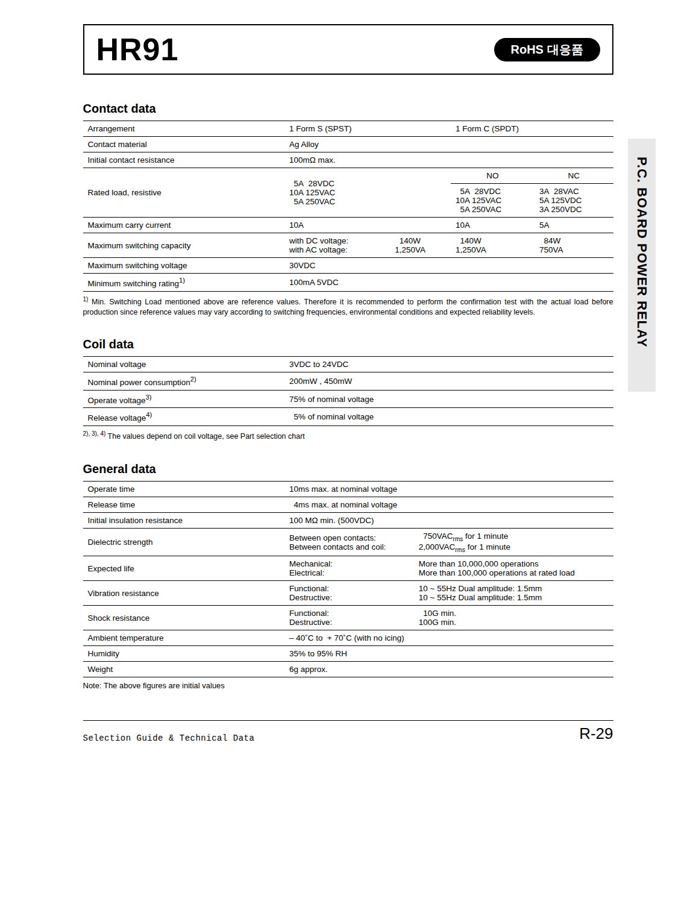HR91
RoHS 대응품
P.C. BOARD POWER RELAY
Contact data
| Arrangement | 1 Form S (SPST) | 1 Form C (SPDT) |
| Contact material | Ag Alloy |
| Initial contact resistance | 100mΩ max. |
| Rated load, resistive | 5A 28VDC 10A 125VAC 5A 250VAC | NO | NC |
| 5A 28VDC 10A 125VAC 5A 250VAC | 3A 28VAC 5A 125VDC 3A 250VDC |
| Maximum carry current | 10A | 10A | 5A |
| Maximum switching capacity | with DC voltage: with AC voltage: | 140W 1,250VA | 140W 1,250VA | 84W 750VA |
| Maximum switching voltage | 30VDC |
| Minimum switching rating 1) | 100mA 5VDC |
1) Min. Switching Load mentioned above are reference values. Therefore it is recommended to perform the confirmation test with the actual load before production since reference values may vary according to switching frequencies, environmental conditions and expected reliability levels.
Coil data
| Nominal voltage | 3VDC to 24VDC |
| Nominal power consumption 2) | 200mW , 450mW |
| Operate voltage 3) | 75% of nominal voltage |
| Release voltage 4) | 5% of nominal voltage |
2), 3), 4) The values depend on coil voltage, see Part selection chart
General data
| Operate time | 10ms max. at nominal voltage |
| Release time | 4ms max. at nominal voltage |
| Initial insulation resistance | 100 MΩ min. (500VDC) |
| Dielectric strength | Between open contacts: Between contacts and coil: | 750VAC rms for 1 minute 2,000VAC rms for 1 minute |
| Expected life | Mechanical: Electrical: | More than 10,000,000 operations More than 100,000 operations at rated load |
| Vibration resistance | Functional: Destructive: | 10 ~ 55Hz Dual amplitude: 1.5mm 10 ~ 55Hz Dual amplitude: 1.5mm |
| Shock resistance | Functional: Destructive: | 10G min. 100G min. |
| Ambient temperature | – 40˚C to + 70˚C (with no icing) |
| Humidity | 35% to 95% RH |
| Weight | 6g approx. |
Note: The above figures are initial values
Selection Guide & Technical Data
R-29